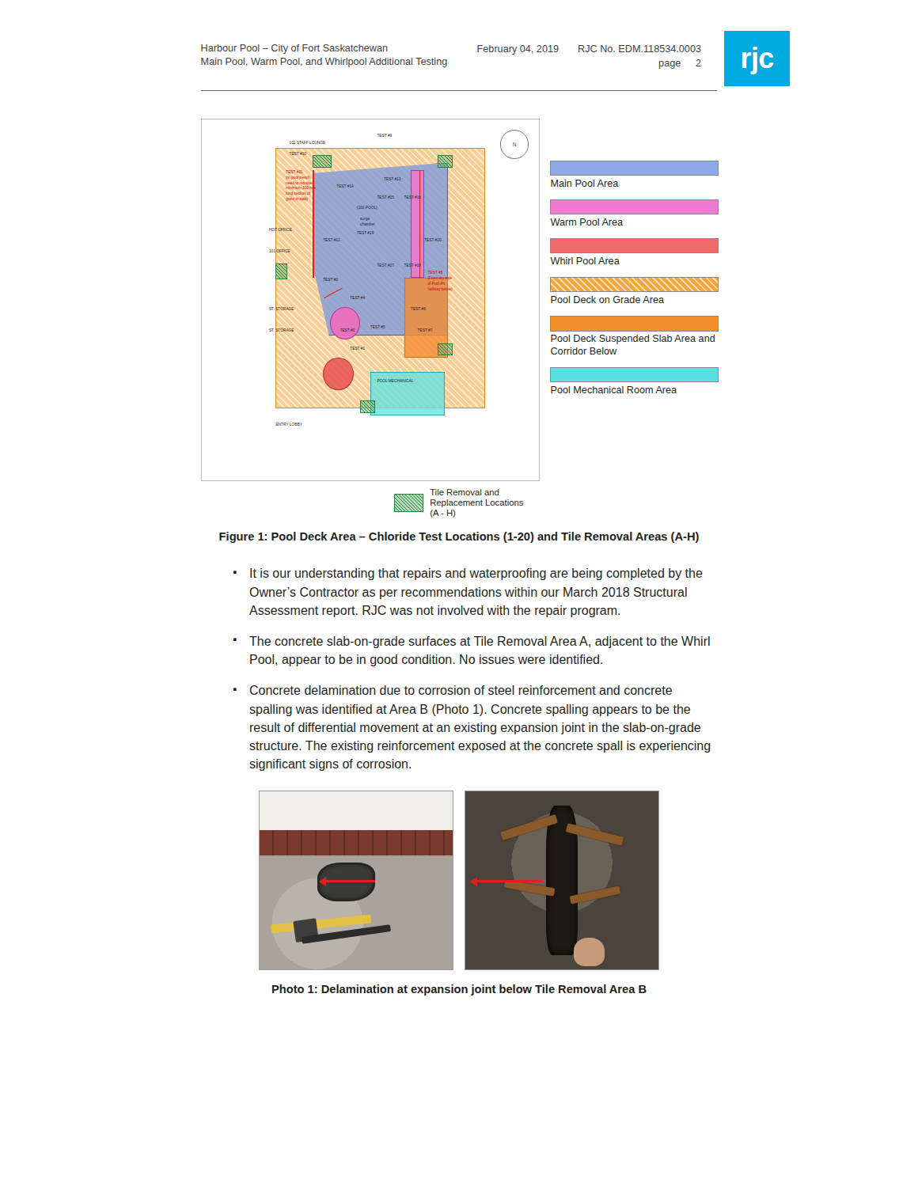Harbour Pool – City of Fort Saskatchewan
Main Pool, Warm Pool, and Whirlpool Additional Testing
February 04, 2019
RJC No. EDM.118534.0003 page2
rjc
N
TEST #9
TEST #10
TEST #11
(in pool trench,
need to remove
minimum 300 mm
long section of
grout in slab)
TEST #14
TEST #13
TEST #15
TEST #16
(102 POOL)
surge
chamber
TEST #19
TEST #12
TEST #20
TEST #17
TEST #18
TEST #3
TEST #4
TEST #8
(From dry side
of Pool Pit
hallway below)
TEST #6
TEST #2
TEST #5
TEST #7
TEST #1
102 STAFF LOUNGE
HOT OFFICE
101 OFFICE
ST. STORAGE
ST. STORAGE
POOL MECHANICAL
ENTRY LOBBY
Main Pool Area
Warm Pool Area
Whirl Pool Area
Pool Deck on Grade Area
Pool Deck Suspended Slab Area and Corridor Below
Pool Mechanical Room Area
Tile Removal and
Replacement Locations
(A - H)
Figure 1: Pool Deck Area – Chloride Test Locations (1-20) and Tile Removal Areas (A-H)
It is our understanding that repairs and waterproofing are being completed by the Owner’s Contractor as per recommendations within our March 2018 Structural Assessment report. RJC was not involved with the repair program.
The concrete slab-on-grade surfaces at Tile Removal Area A, adjacent to the Whirl Pool, appear to be in good condition. No issues were identified.
Concrete delamination due to corrosion of steel reinforcement and concrete spalling was identified at Area B (Photo 1). Concrete spalling appears to be the result of differential movement at an existing expansion joint in the slab-on-grade structure. The existing reinforcement exposed at the concrete spall is experiencing significant signs of corrosion.
Photo 1: Delamination at expansion joint below Tile Removal Area B